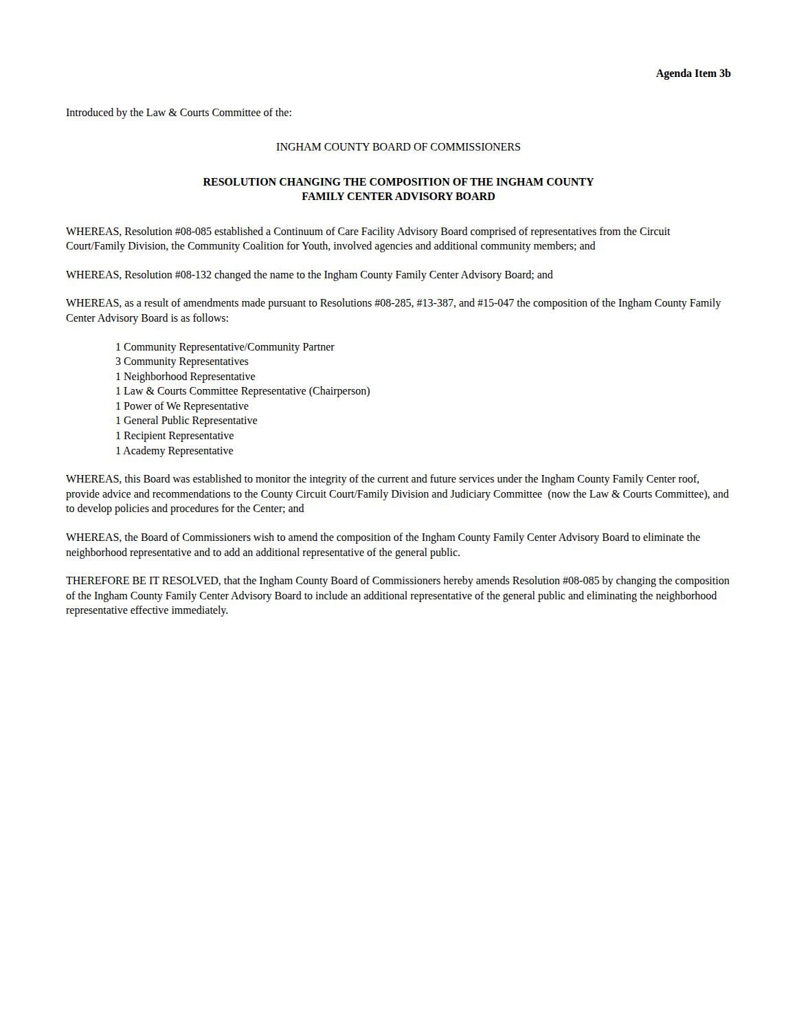Agenda Item 3b
Introduced by the Law & Courts Committee of the:
INGHAM COUNTY BOARD OF COMMISSIONERS
RESOLUTION CHANGING THE COMPOSITION OF THE INGHAM COUNTY
FAMILY CENTER ADVISORY BOARD
WHEREAS, Resolution #08-085 established a Continuum of Care Facility Advisory Board comprised of representatives from the Circuit Court/Family Division, the Community Coalition for Youth, involved agencies and additional community members; and
WHEREAS, Resolution #08-132 changed the name to the Ingham County Family Center Advisory Board; and
WHEREAS, as a result of amendments made pursuant to Resolutions #08-285, #13-387, and #15-047 the composition of the Ingham County Family Center Advisory Board is as follows:
1 Community Representative/Community Partner
3 Community Representatives
1 Neighborhood Representative
1 Law & Courts Committee Representative (Chairperson)
1 Power of We Representative
1 General Public Representative
1 Recipient Representative
1 Academy Representative
WHEREAS, this Board was established to monitor the integrity of the current and future services under the Ingham County Family Center roof, provide advice and recommendations to the County Circuit Court/Family Division and Judiciary Committee (now the Law & Courts Committee), and to develop policies and procedures for the Center; and
WHEREAS, the Board of Commissioners wish to amend the composition of the Ingham County Family Center Advisory Board to eliminate the neighborhood representative and to add an additional representative of the general public.
THEREFORE BE IT RESOLVED, that the Ingham County Board of Commissioners hereby amends Resolution #08-085 by changing the composition of the Ingham County Family Center Advisory Board to include an additional representative of the general public and eliminating the neighborhood representative effective immediately.